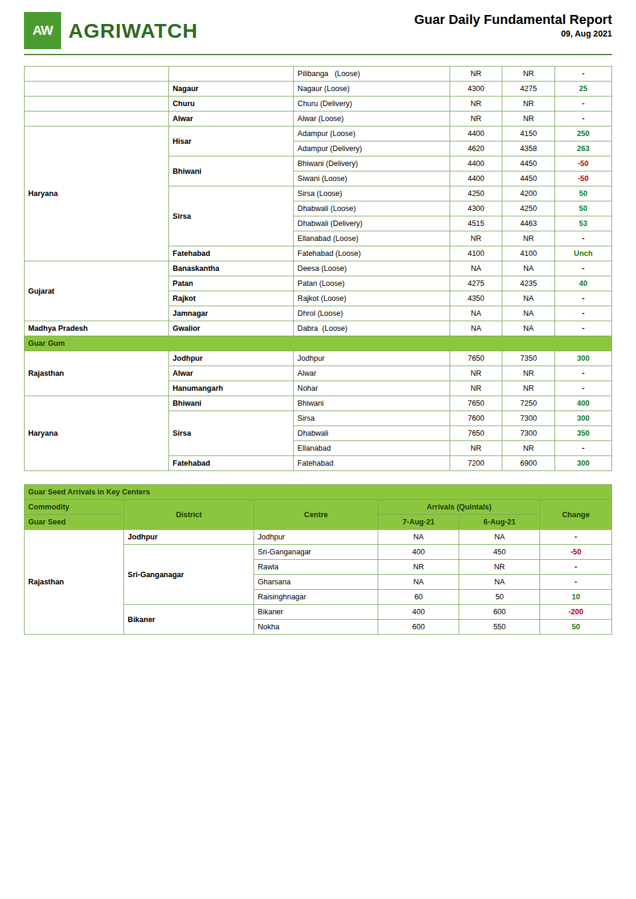AW
AGRIWATCH
Guar Daily Fundamental Report
09, Aug 2021
| | | Pilibanga (Loose) | NR | NR | - |
| | Nagaur | Nagaur (Loose) | 4300 | 4275 | 25 |
| | Churu | Churu (Delivery) | NR | NR | - |
| | Alwar | Alwar (Loose) | NR | NR | - |
| Haryana | Hisar | Adampur (Loose) | 4400 | 4150 | 250 |
| Adampur (Delivery) | 4620 | 4358 | 263 |
| Bhiwani | Bhiwani (Delivery) | 4400 | 4450 | -50 |
| Siwani (Loose) | 4400 | 4450 | -50 |
| Sirsa | Sirsa (Loose) | 4250 | 4200 | 50 |
| Dhabwali (Loose) | 4300 | 4250 | 50 |
| Dhabwali (Delivery) | 4515 | 4463 | 53 |
| Ellanabad (Loose) | NR | NR | - |
| Fatehabad | Fatehabad (Loose) | 4100 | 4100 | Unch |
| Gujarat | Banaskantha | Deesa (Loose) | NA | NA | - |
| Patan | Patan (Loose) | 4275 | 4235 | 40 |
| Rajkot | Rajkot (Loose) | 4350 | NA | - |
| Jamnagar | Dhrol (Loose) | NA | NA | - |
| Madhya Pradesh | Gwalior | Dabra (Loose) | NA | NA | - |
| Guar Gum |
| Rajasthan | Jodhpur | Jodhpur | 7650 | 7350 | 300 |
| Alwar | Alwar | NR | NR | - |
| Hanumangarh | Nohar | NR | NR | - |
| Haryana | Bhiwani | Bhiwani | 7650 | 7250 | 400 |
| Sirsa | Sirsa | 7600 | 7300 | 300 |
| Dhabwali | 7650 | 7300 | 350 |
| Ellanabad | NR | NR | - |
| Fatehabad | Fatehabad | 7200 | 6900 | 300 |
| Guar Seed Arrivals in Key Centers |
| Commodity | District | Centre | Arrivals (Quintals) | Change |
| Guar Seed | 7-Aug-21 | 6-Aug-21 |
| Rajasthan | Jodhpur | Jodhpur | NA | NA | - |
| Sri-Ganganagar | Sri-Ganganagar | 400 | 450 | -50 |
| Rawla | NR | NR | - |
| Gharsana | NA | NA | - |
| Raisinghnagar | 60 | 50 | 10 |
| Bikaner | Bikaner | 400 | 600 | -200 |
| Nokha | 600 | 550 | 50 |